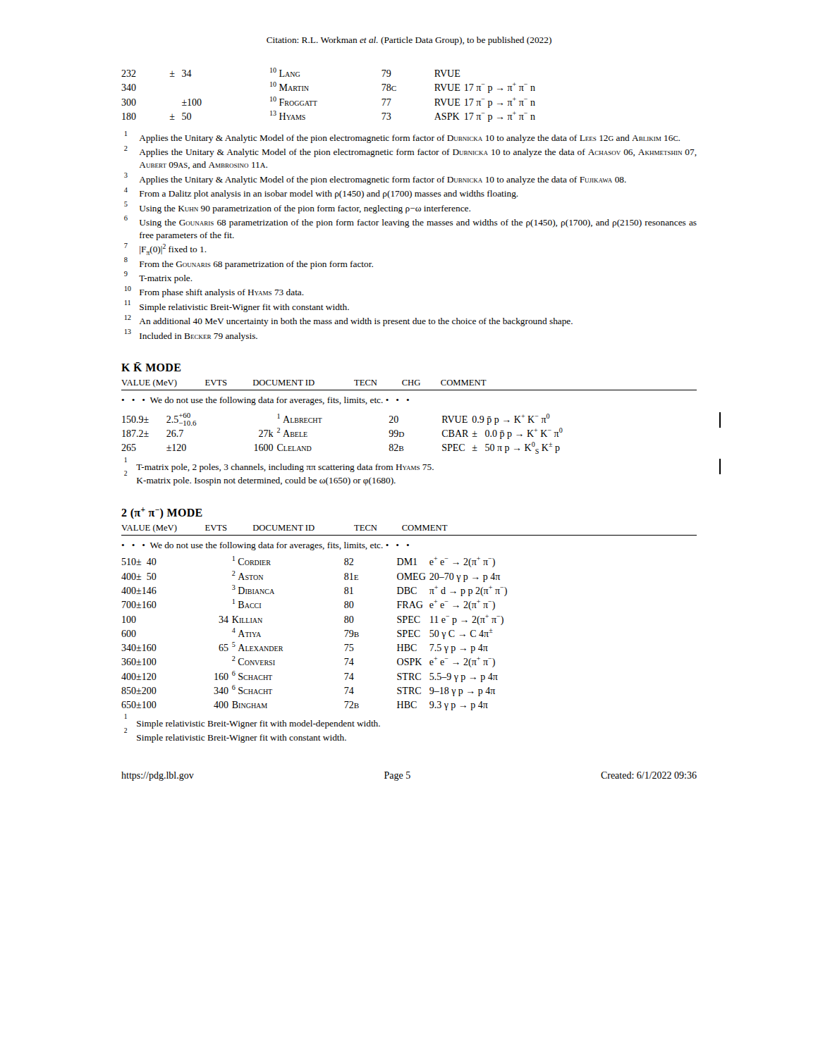Citation: R.L. Workman et al. (Particle Data Group), to be published (2022)
| 232 | ± | 34 | | 10 Lang | 79 | RVUE | |
| 340 | | | | 10 Martin | 78 C | RVUE | 17 π − p → π + π − n |
| 300 | | ±100 | | 10 Froggatt | 77 | RVUE | 17 π − p → π + π − n |
| 180 | ± | 50 | | 13 Hyams | 73 | ASPK | 17 π − p → π + π − n |
Applies the Unitary & Analytic Model of the pion electromagnetic form factor of Dubnicka 10 to analyze the data of Lees 12G and Ablikim 16C.
Applies the Unitary & Analytic Model of the pion electromagnetic form factor of Dubnicka 10 to analyze the data of Achasov 06, Akhmetshin 07, Aubert 09AS, and Ambrosino 11A.
Applies the Unitary & Analytic Model of the pion electromagnetic form factor of Dubnicka 10 to analyze the data of Fujikawa 08.
From a Dalitz plot analysis in an isobar model with ρ(1450) and ρ(1700) masses and widths floating.
Using the Kuhn 90 parametrization of the pion form factor, neglecting ρ−ω interference.
Using the Gounaris 68 parametrization of the pion form factor leaving the masses and widths of the ρ(1450), ρ(1700), and ρ(2150) resonances as free parameters of the fit.
|Fπ(0)|2 fixed to 1.
From the Gounaris 68 parametrization of the pion form factor.
T-matrix pole.
From phase shift analysis of Hyams 73 data.
Simple relativistic Breit-Wigner fit with constant width.
An additional 40 MeV uncertainty in both the mass and width is present due to the choice of the background shape.
Included in Becker 79 analysis.
K K̄ MODE
| VALUE (MeV) | EVTS | DOCUMENT ID | TECN | CHG | COMMENT |
• • • We do not use the following data for averages, fits, limits, etc. • • •
| 150.9± | 2.5 +60 −10.6 | | 1 Albrecht | 20 | RVUE | 0.9 p̄ p → K + K − π 0 |
| 187.2± | 26.7 | 27k | 2 Abele | 99 D | CBAR | ± 0.0 p̄ p → K + K − π 0 |
| 265 | ±120 | 1600 | Cleland | 82 B | SPEC | ± 50 π p → K 0 S K ± p |
1T-matrix pole, 2 poles, 3 channels, including ππ scattering data from Hyams 75.
2K-matrix pole. Isospin not determined, could be ω(1650) or φ(1680).
2 (π+ π−) MODE
| VALUE (MeV) | EVTS | DOCUMENT ID | TECN | COMMENT |
• • • We do not use the following data for averages, fits, limits, etc. • • •
| 510± 40 | | 1 Cordier | 82 | DM1 | e + e − → 2(π + π − ) |
| 400± 50 | | 2 Aston | 81 E | OMEG | 20–70 γ p → p 4π |
| 400±146 | | 3 Dibianca | 81 | DBC | π + d → p p 2(π + π − ) |
| 700±160 | | 1 Bacci | 80 | FRAG | e + e − → 2(π + π − ) |
| 100 | 34 | Killian | 80 | SPEC | 11 e − p → 2(π + π − ) |
| 600 | | 4 Atiya | 79 B | SPEC | 50 γ C → C 4π ± |
| 340±160 | 65 | 5 Alexander | 75 | HBC | 7.5 γ p → p 4π |
| 360±100 | | 2 Conversi | 74 | OSPK | e + e − → 2(π + π − ) |
| 400±120 | 160 | 6 Schacht | 74 | STRC | 5.5–9 γ p → p 4π |
| 850±200 | 340 | 6 Schacht | 74 | STRC | 9–18 γ p → p 4π |
| 650±100 | 400 | Bingham | 72 B | HBC | 9.3 γ p → p 4π |
1Simple relativistic Breit-Wigner fit with model-dependent width.
2Simple relativistic Breit-Wigner fit with constant width.
https://pdg.lbl.gov
Page 5
Created: 6/1/2022 09:36